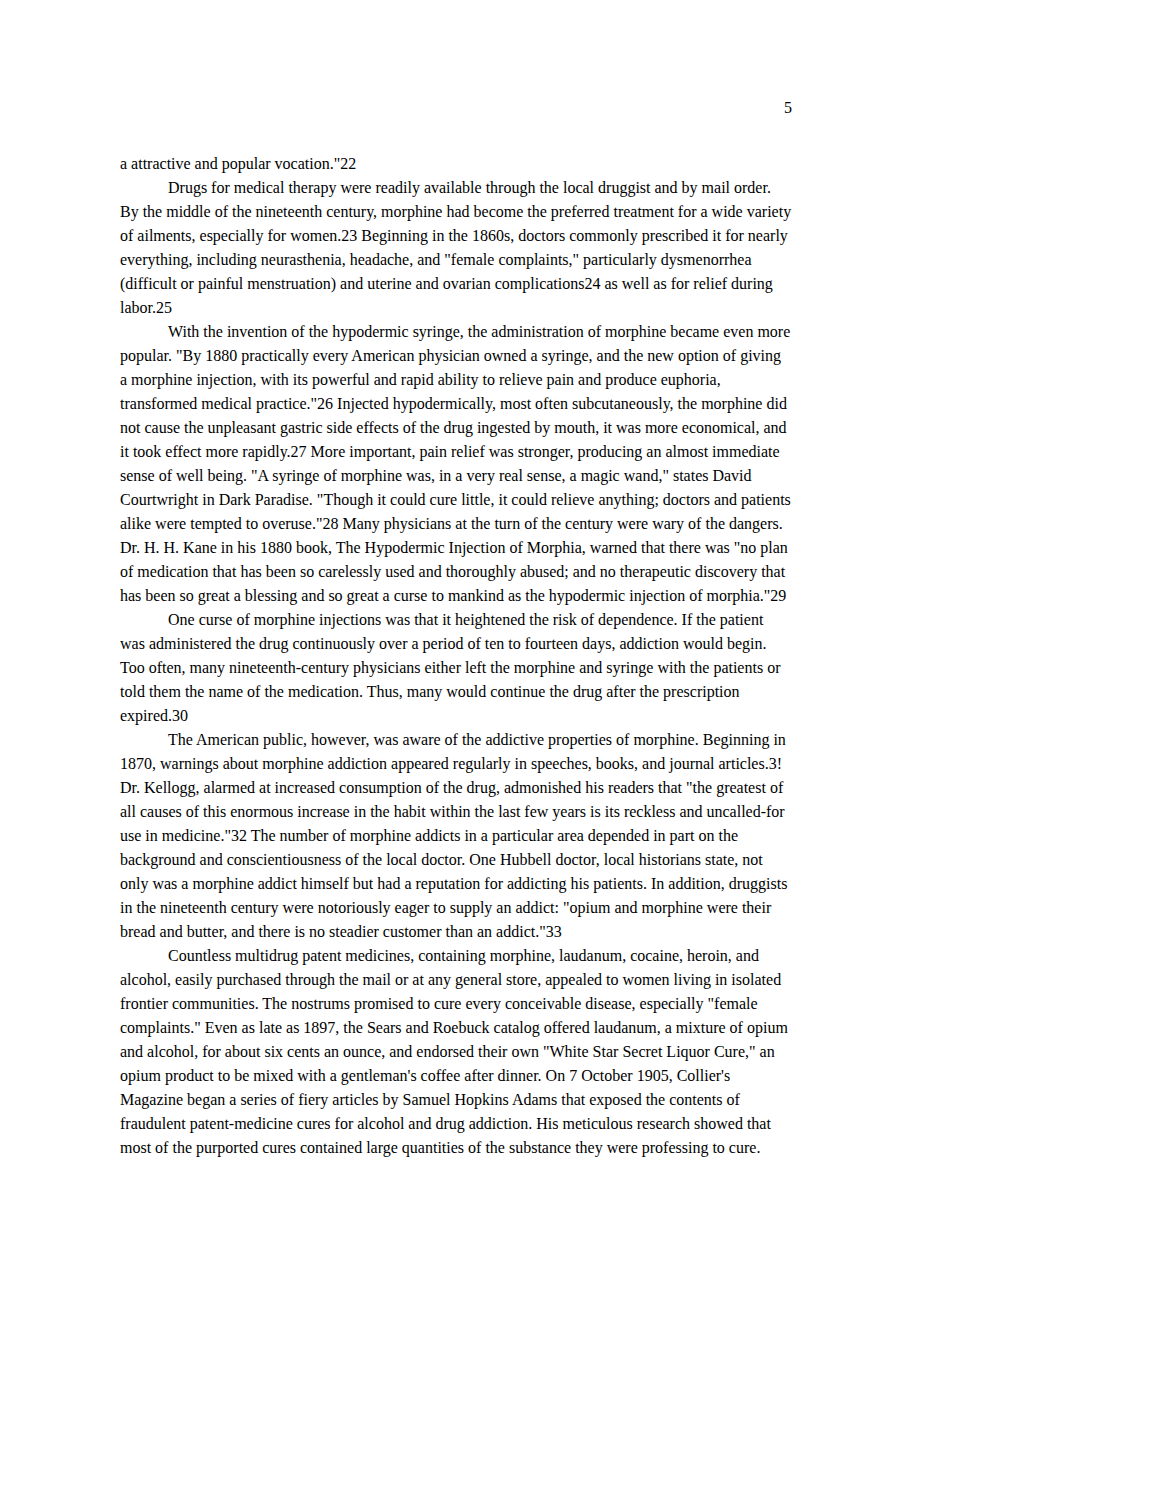5
a attractive and popular vocation."22
Drugs for medical therapy were readily available through the local druggist and by mail order. By the middle of the nineteenth century, morphine had become the preferred treatment for a wide variety of ailments, especially for women.23 Beginning in the 1860s, doctors commonly prescribed it for nearly everything, including neurasthenia, headache, and "female complaints," particularly dysmenorrhea (difficult or painful menstruation) and uterine and ovarian complications24 as well as for relief during labor.25
With the invention of the hypodermic syringe, the administration of morphine became even more popular. "By 1880 practically every American physician owned a syringe, and the new option of giving a morphine injection, with its powerful and rapid ability to relieve pain and produce euphoria, transformed medical practice."26 Injected hypodermically, most often subcutaneously, the morphine did not cause the unpleasant gastric side effects of the drug ingested by mouth, it was more economical, and it took effect more rapidly.27 More important, pain relief was stronger, producing an almost immediate sense of well being. "A syringe of morphine was, in a very real sense, a magic wand," states David Courtwright in Dark Paradise. "Though it could cure little, it could relieve anything; doctors and patients alike were tempted to overuse."28 Many physicians at the turn of the century were wary of the dangers. Dr. H. H. Kane in his 1880 book, The Hypodermic Injection of Morphia, warned that there was "no plan of medication that has been so carelessly used and thoroughly abused; and no therapeutic discovery that has been so great a blessing and so great a curse to mankind as the hypodermic injection of morphia."29
One curse of morphine injections was that it heightened the risk of dependence. If the patient was administered the drug continuously over a period of ten to fourteen days, addiction would begin. Too often, many nineteenth-century physicians either left the morphine and syringe with the patients or told them the name of the medication. Thus, many would continue the drug after the prescription expired.30
The American public, however, was aware of the addictive properties of morphine. Beginning in 1870, warnings about morphine addiction appeared regularly in speeches, books, and journal articles.3! Dr. Kellogg, alarmed at increased consumption of the drug, admonished his readers that "the greatest of all causes of this enormous increase in the habit within the last few years is its reckless and uncalled-for use in medicine."32 The number of morphine addicts in a particular area depended in part on the background and conscientiousness of the local doctor. One Hubbell doctor, local historians state, not only was a morphine addict himself but had a reputation for addicting his patients. In addition, druggists in the nineteenth century were notoriously eager to supply an addict: "opium and morphine were their bread and butter, and there is no steadier customer than an addict."33
Countless multidrug patent medicines, containing morphine, laudanum, cocaine, heroin, and alcohol, easily purchased through the mail or at any general store, appealed to women living in isolated frontier communities. The nostrums promised to cure every conceivable disease, especially "female complaints." Even as late as 1897, the Sears and Roebuck catalog offered laudanum, a mixture of opium and alcohol, for about six cents an ounce, and endorsed their own "White Star Secret Liquor Cure," an opium product to be mixed with a gentleman's coffee after dinner. On 7 October 1905, Collier's Magazine began a series of fiery articles by Samuel Hopkins Adams that exposed the contents of fraudulent patent-medicine cures for alcohol and drug addiction. His meticulous research showed that most of the purported cures contained large quantities of the substance they were professing to cure.